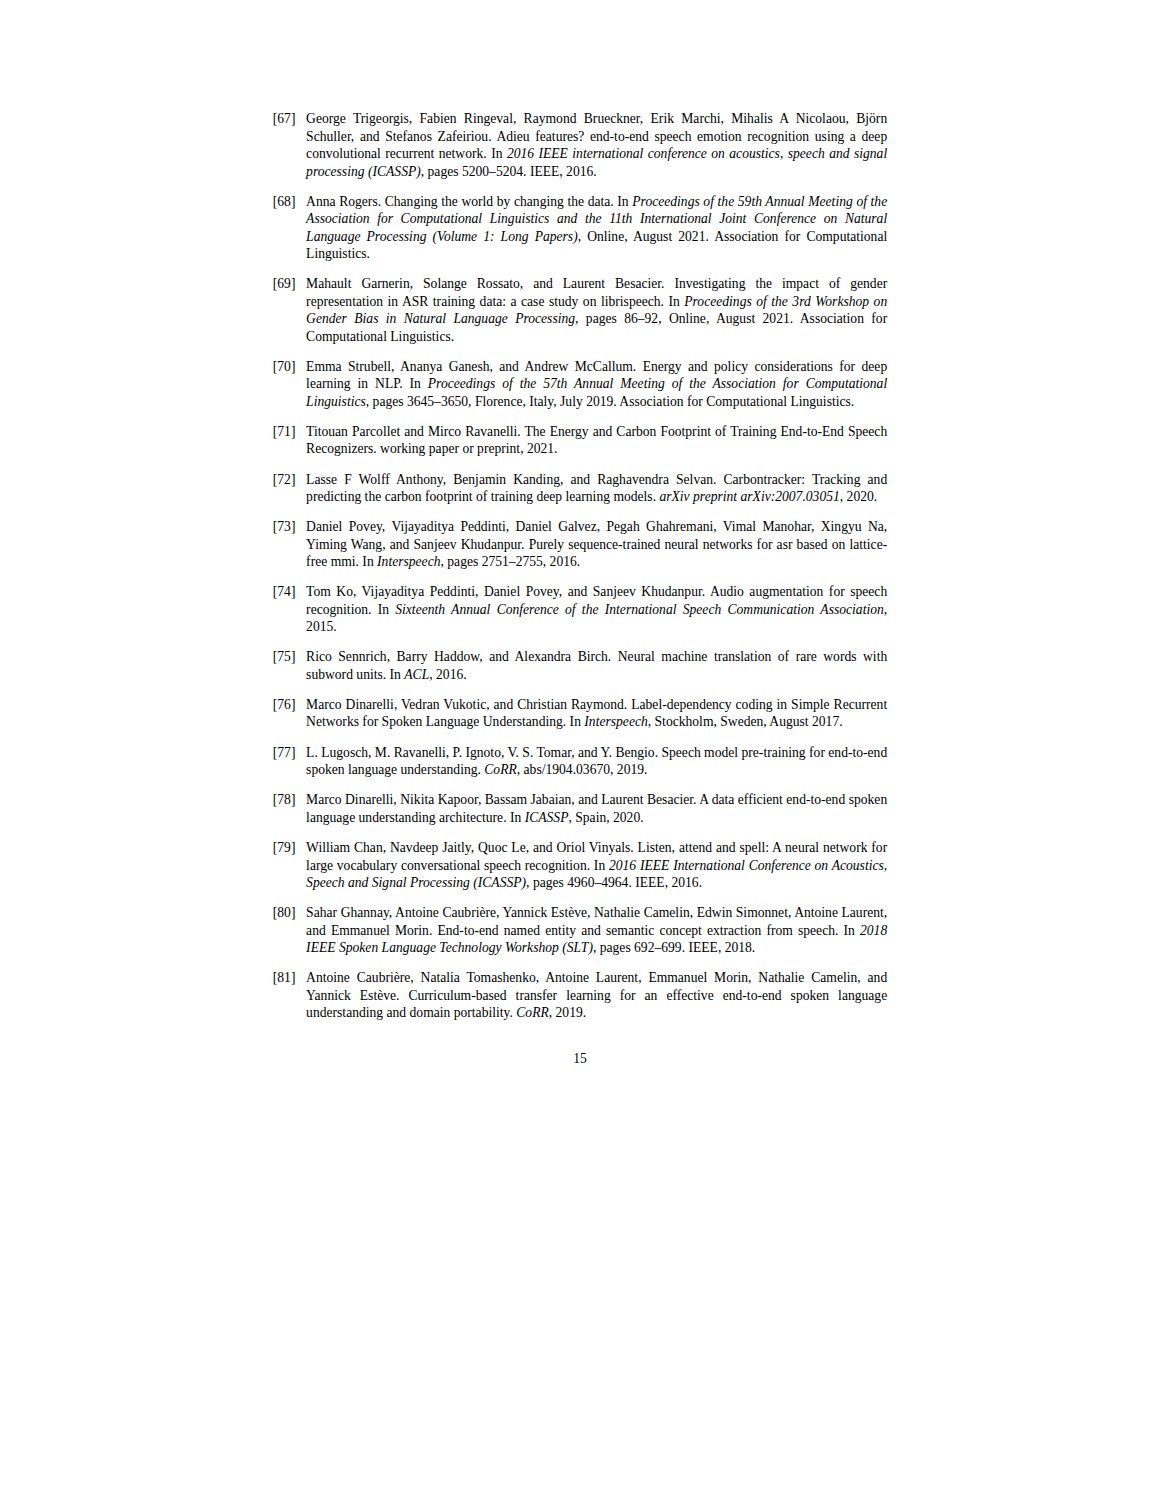[67] George Trigeorgis, Fabien Ringeval, Raymond Brueckner, Erik Marchi, Mihalis A Nicolaou, Björn Schuller, and Stefanos Zafeiriou. Adieu features? end-to-end speech emotion recognition using a deep convolutional recurrent network. In 2016 IEEE international conference on acoustics, speech and signal processing (ICASSP), pages 5200–5204. IEEE, 2016.
[68] Anna Rogers. Changing the world by changing the data. In Proceedings of the 59th Annual Meeting of the Association for Computational Linguistics and the 11th International Joint Conference on Natural Language Processing (Volume 1: Long Papers), Online, August 2021. Association for Computational Linguistics.
[69] Mahault Garnerin, Solange Rossato, and Laurent Besacier. Investigating the impact of gender representation in ASR training data: a case study on librispeech. In Proceedings of the 3rd Workshop on Gender Bias in Natural Language Processing, pages 86–92, Online, August 2021. Association for Computational Linguistics.
[70] Emma Strubell, Ananya Ganesh, and Andrew McCallum. Energy and policy considerations for deep learning in NLP. In Proceedings of the 57th Annual Meeting of the Association for Computational Linguistics, pages 3645–3650, Florence, Italy, July 2019. Association for Computational Linguistics.
[71] Titouan Parcollet and Mirco Ravanelli. The Energy and Carbon Footprint of Training End-to-End Speech Recognizers. working paper or preprint, 2021.
[72] Lasse F Wolff Anthony, Benjamin Kanding, and Raghavendra Selvan. Carbontracker: Tracking and predicting the carbon footprint of training deep learning models. arXiv preprint arXiv:2007.03051, 2020.
[73] Daniel Povey, Vijayaditya Peddinti, Daniel Galvez, Pegah Ghahremani, Vimal Manohar, Xingyu Na, Yiming Wang, and Sanjeev Khudanpur. Purely sequence-trained neural networks for asr based on lattice-free mmi. In Interspeech, pages 2751–2755, 2016.
[74] Tom Ko, Vijayaditya Peddinti, Daniel Povey, and Sanjeev Khudanpur. Audio augmentation for speech recognition. In Sixteenth Annual Conference of the International Speech Communication Association, 2015.
[75] Rico Sennrich, Barry Haddow, and Alexandra Birch. Neural machine translation of rare words with subword units. In ACL, 2016.
[76] Marco Dinarelli, Vedran Vukotic, and Christian Raymond. Label-dependency coding in Simple Recurrent Networks for Spoken Language Understanding. In Interspeech, Stockholm, Sweden, August 2017.
[77] L. Lugosch, M. Ravanelli, P. Ignoto, V. S. Tomar, and Y. Bengio. Speech model pre-training for end-to-end spoken language understanding. CoRR, abs/1904.03670, 2019.
[78] Marco Dinarelli, Nikita Kapoor, Bassam Jabaian, and Laurent Besacier. A data efficient end-to-end spoken language understanding architecture. In ICASSP, Spain, 2020.
[79] William Chan, Navdeep Jaitly, Quoc Le, and Oriol Vinyals. Listen, attend and spell: A neural network for large vocabulary conversational speech recognition. In 2016 IEEE International Conference on Acoustics, Speech and Signal Processing (ICASSP), pages 4960–4964. IEEE, 2016.
[80] Sahar Ghannay, Antoine Caubrière, Yannick Estève, Nathalie Camelin, Edwin Simonnet, Antoine Laurent, and Emmanuel Morin. End-to-end named entity and semantic concept extraction from speech. In 2018 IEEE Spoken Language Technology Workshop (SLT), pages 692–699. IEEE, 2018.
[81] Antoine Caubrière, Natalia Tomashenko, Antoine Laurent, Emmanuel Morin, Nathalie Camelin, and Yannick Estève. Curriculum-based transfer learning for an effective end-to-end spoken language understanding and domain portability. CoRR, 2019.
15